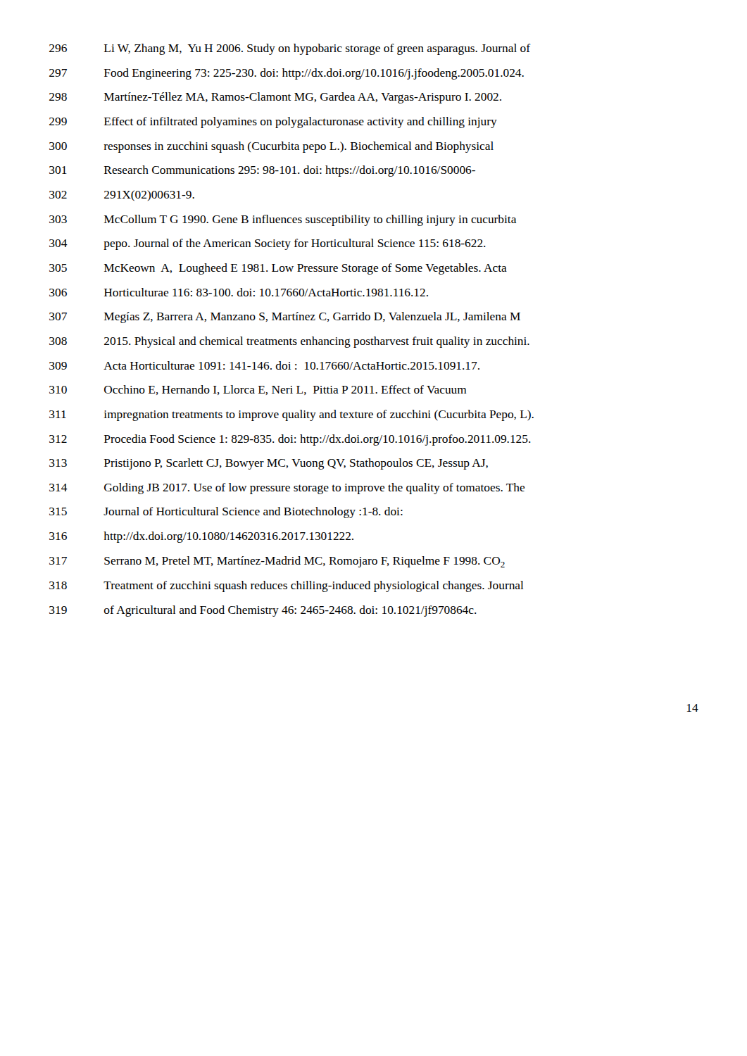Li W, Zhang M, Yu H 2006. Study on hypobaric storage of green asparagus. Journal of
Food Engineering 73: 225-230. doi: http://dx.doi.org/10.1016/j.jfoodeng.2005.01.024.
Martínez-Téllez MA, Ramos-Clamont MG, Gardea AA, Vargas-Arispuro I. 2002.
Effect of infiltrated polyamines on polygalacturonase activity and chilling injury
responses in zucchini squash (Cucurbita pepo L.). Biochemical and Biophysical
Research Communications 295: 98-101. doi: https://doi.org/10.1016/S0006-
291X(02)00631-9.
McCollum T G 1990. Gene B influences susceptibility to chilling injury in cucurbita
pepo. Journal of the American Society for Horticultural Science 115: 618-622.
McKeown A, Lougheed E 1981. Low Pressure Storage of Some Vegetables. Acta
Horticulturae 116: 83-100. doi: 10.17660/ActaHortic.1981.116.12.
Megías Z, Barrera A, Manzano S, Martínez C, Garrido D, Valenzuela JL, Jamilena M
2015. Physical and chemical treatments enhancing postharvest fruit quality in zucchini.
Acta Horticulturae 1091: 141-146. doi : 10.17660/ActaHortic.2015.1091.17.
Occhino E, Hernando I, Llorca E, Neri L, Pittia P 2011. Effect of Vacuum
impregnation treatments to improve quality and texture of zucchini (Cucurbita Pepo, L).
Procedia Food Science 1: 829-835. doi: http://dx.doi.org/10.1016/j.profoo.2011.09.125.
Pristijono P, Scarlett CJ, Bowyer MC, Vuong QV, Stathopoulos CE, Jessup AJ,
Golding JB 2017. Use of low pressure storage to improve the quality of tomatoes. The
Journal of Horticultural Science and Biotechnology :1-8. doi:
http://dx.doi.org/10.1080/14620316.2017.1301222.
Serrano M, Pretel MT, Martínez-Madrid MC, Romojaro F, Riquelme F 1998. CO2
Treatment of zucchini squash reduces chilling-induced physiological changes. Journal
of Agricultural and Food Chemistry 46: 2465-2468. doi: 10.1021/jf970864c.
14